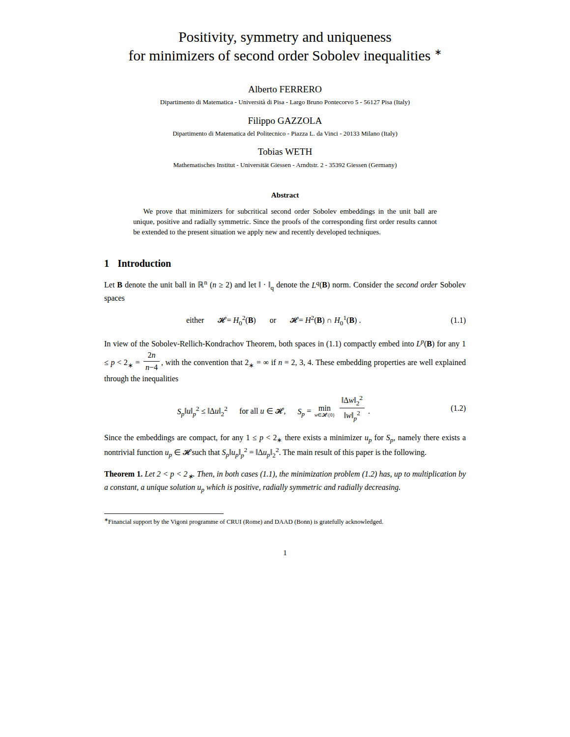Positivity, symmetry and uniqueness
for minimizers of second order Sobolev inequalities ∗
Alberto FERRERO
Dipartimento di Matematica - Università di Pisa - Largo Bruno Pontecorvo 5 - 56127 Pisa (Italy)
Filippo GAZZOLA
Dipartimento di Matematica del Politecnico - Piazza L. da Vinci - 20133 Milano (Italy)
Tobias WETH
Mathematisches Institut - Universität Giessen - Arndtstr. 2 - 35392 Giessen (Germany)
Abstract
We prove that minimizers for subcritical second order Sobolev embeddings in the unit ball are unique, positive and radially symmetric. Since the proofs of the corresponding first order results cannot be extended to the present situation we apply new and recently developed techniques.
1 Introduction
Let B denote the unit ball in ℝn (n ≥ 2) and let ‖ · ‖q denote the Lq(B) norm. Consider the second order Sobolev spaces
either 𝓗 = H02(B) or 𝓗 = H2(B) ∩ H01(B) .
(1.1)
In view of the Sobolev-Rellich-Kondrachov Theorem, both spaces in (1.1) compactly embed into Lp(B) for any 1 ≤ p < 2∗ = 2n n−4, with the convention that 2∗ = ∞ if n = 2, 3, 4. These embedding properties are well explained through the inequalities
Sp‖u‖p2 ≤ ‖Δu‖22 for all u ∈ 𝓗 , Sp = minw∈𝓗\{0} ‖Δw‖22‖w‖p2 .
(1.2)
Since the embeddings are compact, for any 1 ≤ p < 2∗ there exists a minimizer up for Sp, namely there exists a nontrivial function up ∈ 𝓗 such that Sp‖up‖p2 = ‖Δup‖22. The main result of this paper is the following.
Theorem 1. Let 2 < p < 2∗. Then, in both cases (1.1), the minimization problem (1.2) has, up to multiplication by a constant, a unique solution up which is positive, radially symmetric and radially decreasing.
∗Financial support by the Vigoni programme of CRUI (Rome) and DAAD (Bonn) is gratefully acknowledged.
1